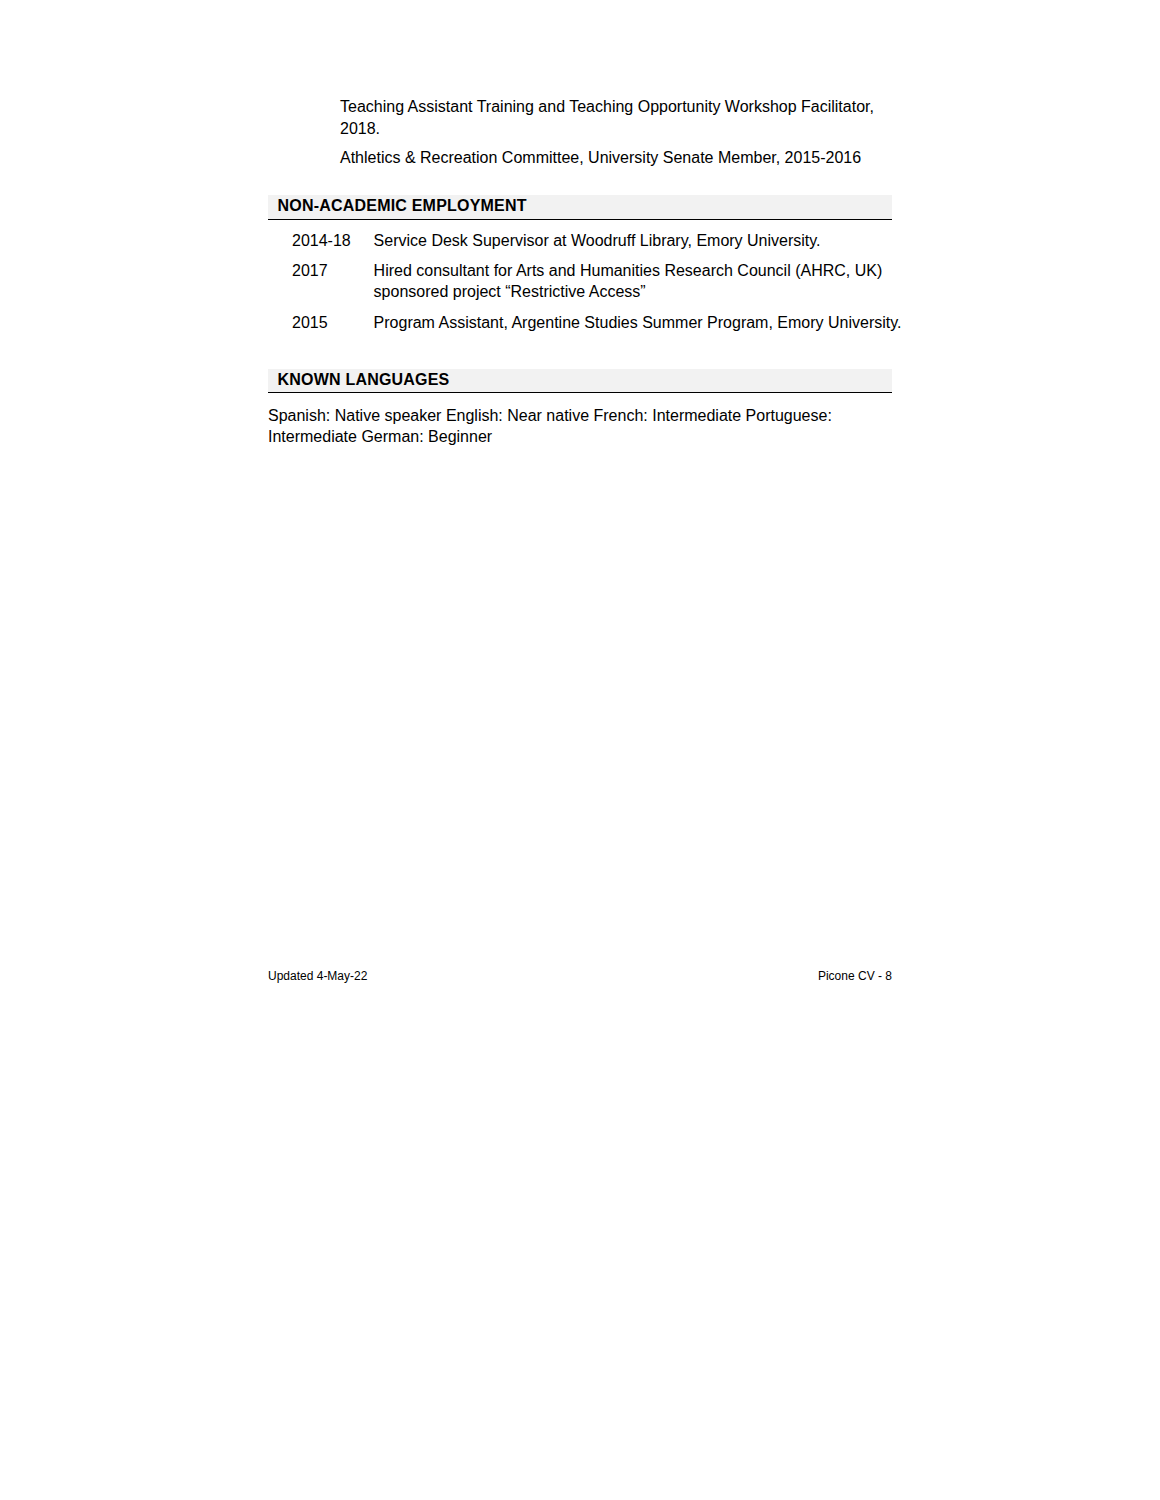Teaching Assistant Training and Teaching Opportunity Workshop Facilitator, 2018.
Athletics & Recreation Committee, University Senate Member, 2015-2016
Non-Academic Employment
| 2014-18 | Service Desk Supervisor at Woodruff Library, Emory University. |
| 2017 | Hired consultant for Arts and Humanities Research Council (AHRC, UK) sponsored project “Restrictive Access” |
| 2015 | Program Assistant, Argentine Studies Summer Program, Emory University. |
Known Languages
Spanish: Native speaker English: Near native French: Intermediate Portuguese: Intermediate German: Beginner
Updated 4-May-22 Picone CV - 8